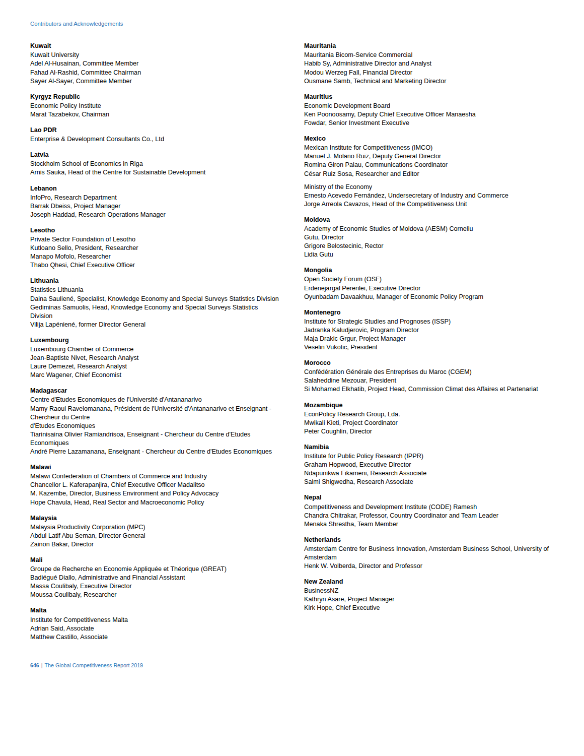Contributors and Acknowledgements
Kuwait
Kuwait University
Adel Al-Husainan, Committee Member
Fahad Al-Rashid, Committee Chairman
Sayer Al-Sayer, Committee Member
Kyrgyz Republic
Economic Policy Institute
Marat Tazabekov, Chairman
Lao PDR
Enterprise & Development Consultants Co., Ltd
Latvia
Stockholm School of Economics in Riga
Arnis Sauka, Head of the Centre for Sustainable Development
Lebanon
InfoPro, Research Department
Barrak Dbeiss, Project Manager
Joseph Haddad, Research Operations Manager
Lesotho
Private Sector Foundation of Lesotho
Kutloano Sello, President, Researcher
Manapo Mofolo, Researcher
Thabo Qhesi, Chief Executive Officer
Lithuania
Statistics Lithuania
Daina Sauliené, Specialist, Knowledge Economy and Special Surveys Statistics Division
Gediminas Samuolis, Head, Knowledge Economy and Special Surveys Statistics Division
Vilija Lapéniené, former Director General
Luxembourg
Luxembourg Chamber of Commerce
Jean-Baptiste Nivet, Research Analyst
Laure Demezet, Research Analyst
Marc Wagener, Chief Economist
Madagascar
Centre d'Etudes Economiques de l'Université d'Antananarivo
Mamy Raoul Ravelomanana, Président de l'Université d'Antananarivo et Enseignant - Chercheur du Centre
d'Etudes Economiques
Tiarinisaina Olivier Ramiandrisoa, Enseignant - Chercheur du Centre d'Etudes Economiques
André Pierre Lazamanana, Enseignant - Chercheur du Centre d'Etudes Economiques
Malawi
Malawi Confederation of Chambers of Commerce and Industry
Chancellor L. Kaferapanjira, Chief Executive Officer Madalitso
M. Kazembe, Director, Business Environment and Policy Advocacy
Hope Chavula, Head, Real Sector and Macroeconomic Policy
Malaysia
Malaysia Productivity Corporation (MPC)
Abdul Latif Abu Seman, Director General
Zainon Bakar, Director
Mali
Groupe de Recherche en Economie Appliquée et Théorique (GREAT)
Badiégué Diallo, Administrative and Financial Assistant
Massa Coulibaly, Executive Director
Moussa Coulibaly, Researcher
Malta
Institute for Competitiveness Malta
Adrian Said, Associate
Matthew Castillo, Associate
Mauritania
Mauritania Bicom-Service Commercial
Habib Sy, Administrative Director and Analyst
Modou Werzeg Fall, Financial Director
Ousmane Samb, Technical and Marketing Director
Mauritius
Economic Development Board
Ken Poonoosamy, Deputy Chief Executive Officer Manaesha
Fowdar, Senior Investment Executive
Mexico
Mexican Institute for Competitiveness (IMCO)
Manuel J. Molano Ruiz, Deputy General Director
Romina Giron Palau, Communications Coordinator
César Ruiz Sosa, Researcher and Editor
Ministry of the Economy
Ernesto Acevedo Fernández, Undersecretary of Industry and Commerce
Jorge Arreola Cavazos, Head of the Competitiveness Unit
Moldova
Academy of Economic Studies of Moldova (AESM) Corneliu
Gutu, Director
Grigore Belostecinic, Rector
Lidia Gutu
Mongolia
Open Society Forum (OSF)
Erdenejargal Perenlei, Executive Director
Oyunbadam Davaakhuu, Manager of Economic Policy Program
Montenegro
Institute for Strategic Studies and Prognoses (ISSP)
Jadranka Kaludjerovic, Program Director
Maja Drakic Grgur, Project Manager
Veselin Vukotic, President
Morocco
Confédération Générale des Entreprises du Maroc (CGEM)
Salaheddine Mezouar, President
Si Mohamed Elkhatib, Project Head, Commission Climat des Affaires et Partenariat
Mozambique
EconPolicy Research Group, Lda.
Mwikali Kieti, Project Coordinator
Peter Coughlin, Director
Namibia
Institute for Public Policy Research (IPPR)
Graham Hopwood, Executive Director
Ndapunikwa Fikameni, Research Associate
Salmi Shigwedha, Research Associate
Nepal
Competitiveness and Development Institute (CODE) Ramesh
Chandra Chitrakar, Professor, Country Coordinator and Team Leader
Menaka Shrestha, Team Member
Netherlands
Amsterdam Centre for Business Innovation, Amsterdam Business School, University of Amsterdam
Henk W. Volberda, Director and Professor
New Zealand
BusinessNZ
Kathryn Asare, Project Manager
Kirk Hope, Chief Executive
646|The Global Competitiveness Report 2019